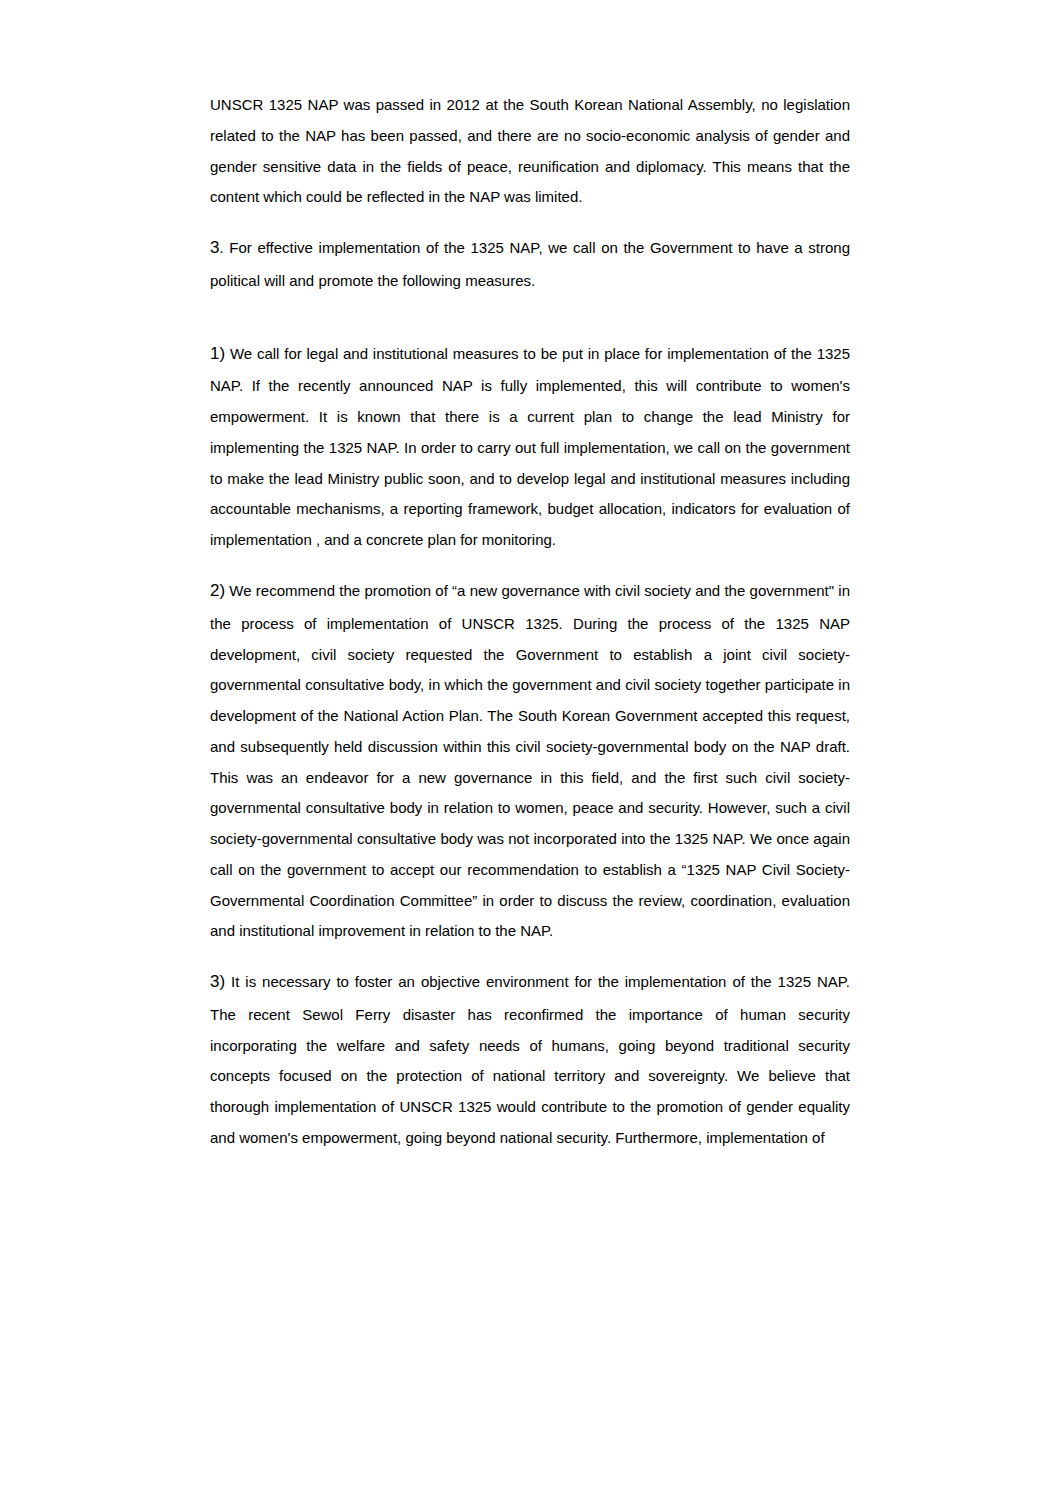UNSCR 1325 NAP was passed in 2012 at the South Korean National Assembly, no legislation related to the NAP has been passed, and there are no socio-economic analysis of gender and gender sensitive data in the fields of peace, reunification and diplomacy. This means that the content which could be reflected in the NAP was limited.
3. For effective implementation of the 1325 NAP, we call on the Government to have a strong political will and promote the following measures.
1) We call for legal and institutional measures to be put in place for implementation of the 1325 NAP. If the recently announced NAP is fully implemented, this will contribute to women's empowerment. It is known that there is a current plan to change the lead Ministry for implementing the 1325 NAP. In order to carry out full implementation, we call on the government to make the lead Ministry public soon, and to develop legal and institutional measures including accountable mechanisms, a reporting framework, budget allocation, indicators for evaluation of implementation , and a concrete plan for monitoring.
2) We recommend the promotion of “a new governance with civil society and the government" in the process of implementation of UNSCR 1325. During the process of the 1325 NAP development, civil society requested the Government to establish a joint civil society-governmental consultative body, in which the government and civil society together participate in development of the National Action Plan. The South Korean Government accepted this request, and subsequently held discussion within this civil society-governmental body on the NAP draft. This was an endeavor for a new governance in this field, and the first such civil society-governmental consultative body in relation to women, peace and security. However, such a civil society-governmental consultative body was not incorporated into the 1325 NAP. We once again call on the government to accept our recommendation to establish a “1325 NAP Civil Society-Governmental Coordination Committee” in order to discuss the review, coordination, evaluation and institutional improvement in relation to the NAP.
3) It is necessary to foster an objective environment for the implementation of the 1325 NAP. The recent Sewol Ferry disaster has reconfirmed the importance of human security incorporating the welfare and safety needs of humans, going beyond traditional security concepts focused on the protection of national territory and sovereignty. We believe that thorough implementation of UNSCR 1325 would contribute to the promotion of gender equality and women's empowerment, going beyond national security. Furthermore, implementation of